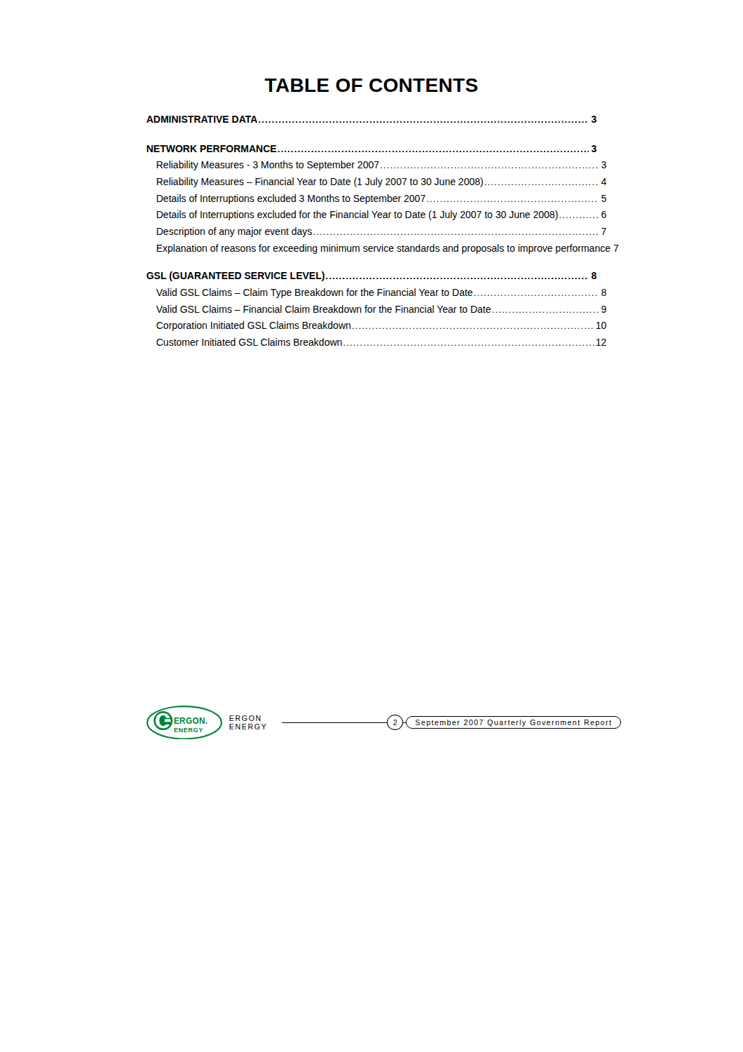TABLE OF CONTENTS
Administrative Data .................................................................................................................................. 3
Network Performance ............................................................................................................................. 3
Reliability Measures - 3 Months to September 2007 ....................................................................................... 3
Reliability Measures – Financial Year to Date (1 July 2007 to 30 June 2008) ................................................ 4
Details of Interruptions excluded 3 Months to September 2007 ..................................................................... 5
Details of Interruptions excluded for the Financial Year to Date (1 July 2007 to 30 June 2008) .................... 6
Description of any major event days ............................................................................................................. 7
Explanation of reasons for exceeding minimum service standards and proposals to improve performance . 7
GSL (Guaranteed Service Level) ..................................................................................................................... 8
Valid GSL Claims – Claim Type Breakdown for the Financial Year to Date .................................................... 8
Valid GSL Claims – Financial Claim Breakdown for the Financial Year to Date ............................................. 9
Corporation Initiated GSL Claims Breakdown .............................................................................................. 10
Customer Initiated GSL Claims Breakdown .................................................................................................. 12
ERGON. ENERGY
ERGON ENERGY 2 September 2007 Quarterly Government Report